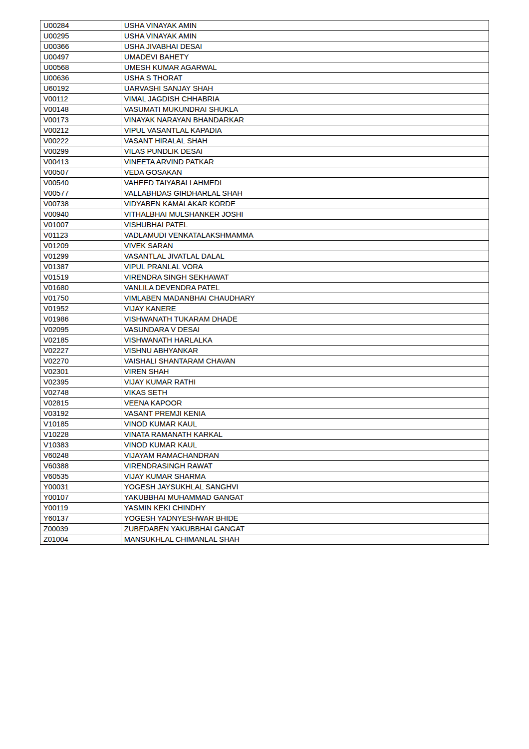| U00284 | USHA VINAYAK AMIN |
| U00295 | USHA VINAYAK AMIN |
| U00366 | USHA JIVABHAI DESAI |
| U00497 | UMADEVI BAHETY |
| U00568 | UMESH KUMAR AGARWAL |
| U00636 | USHA S THORAT |
| U60192 | UARVASHI SANJAY SHAH |
| V00112 | VIMAL JAGDISH CHHABRIA |
| V00148 | VASUMATI MUKUNDRAI SHUKLA |
| V00173 | VINAYAK NARAYAN BHANDARKAR |
| V00212 | VIPUL VASANTLAL KAPADIA |
| V00222 | VASANT HIRALAL SHAH |
| V00299 | VILAS PUNDLIK DESAI |
| V00413 | VINEETA ARVIND PATKAR |
| V00507 | VEDA GOSAKAN |
| V00540 | VAHEED TAIYABALI AHMEDI |
| V00577 | VALLABHDAS GIRDHARLAL SHAH |
| V00738 | VIDYABEN KAMALAKAR KORDE |
| V00940 | VITHALBHAI MULSHANKER JOSHI |
| V01007 | VISHUBHAI PATEL |
| V01123 | VADLAMUDI VENKATALAKSHMAMMA |
| V01209 | VIVEK SARAN |
| V01299 | VASANTLAL JIVATLAL DALAL |
| V01387 | VIPUL PRANLAL VORA |
| V01519 | VIRENDRA SINGH SEKHAWAT |
| V01680 | VANLILA DEVENDRA PATEL |
| V01750 | VIMLABEN MADANBHAI CHAUDHARY |
| V01952 | VIJAY KANERE |
| V01986 | VISHWANATH TUKARAM DHADE |
| V02095 | VASUNDARA V DESAI |
| V02185 | VISHWANATH HARLALKA |
| V02227 | VISHNU ABHYANKAR |
| V02270 | VAISHALI SHANTARAM CHAVAN |
| V02301 | VIREN SHAH |
| V02395 | VIJAY KUMAR RATHI |
| V02748 | VIKAS SETH |
| V02815 | VEENA KAPOOR |
| V03192 | VASANT PREMJI KENIA |
| V10185 | VINOD KUMAR KAUL |
| V10228 | VINATA RAMANATH KARKAL |
| V10383 | VINOD KUMAR KAUL |
| V60248 | VIJAYAM RAMACHANDRAN |
| V60388 | VIRENDRASINGH RAWAT |
| V60535 | VIJAY KUMAR SHARMA |
| Y00031 | YOGESH JAYSUKHLAL SANGHVI |
| Y00107 | YAKUBBHAI MUHAMMAD GANGAT |
| Y00119 | YASMIN KEKI CHINDHY |
| Y60137 | YOGESH YADNYESHWAR BHIDE |
| Z00039 | ZUBEDABEN YAKUBBHAI GANGAT |
| Z01004 | MANSUKHLAL CHIMANLAL SHAH |